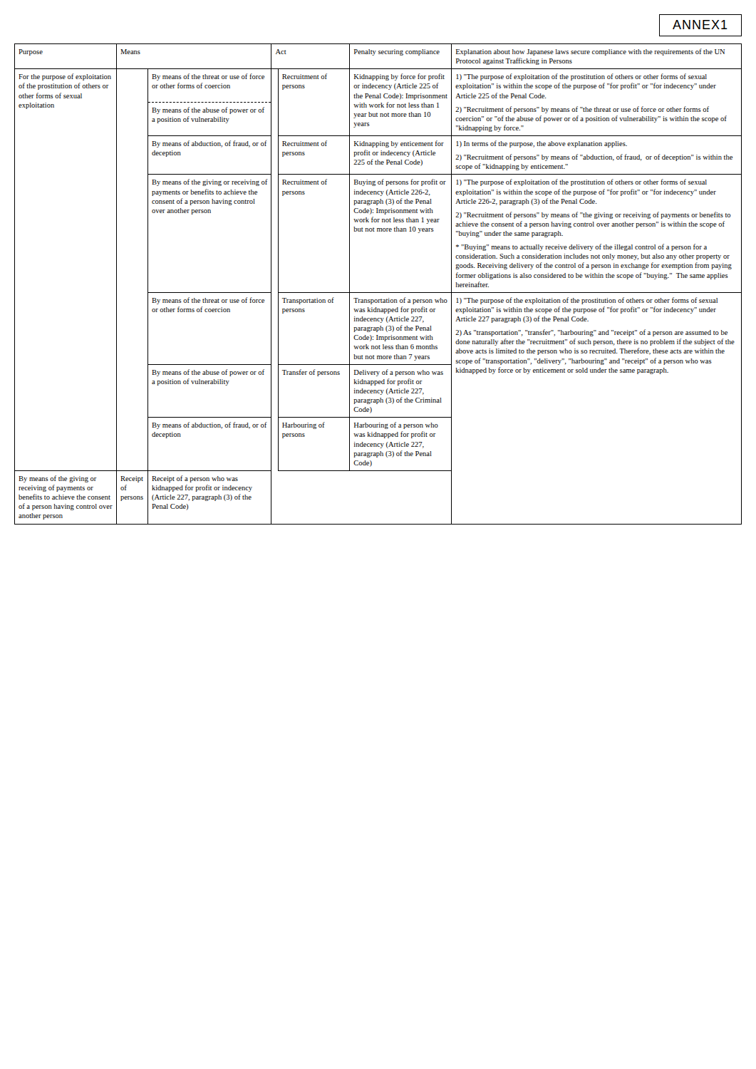ANNEX1
| Purpose | Means | Act | Penalty securing compliance | Explanation about how Japanese laws secure compliance with the requirements of the UN Protocol against Trafficking in Persons |
| --- | --- | --- | --- | --- |
| For the purpose of exploitation of the prostitution of others or other forms of sexual exploitation | | By means of the threat or use of force or other forms of coercion | | Recruitment of persons | Kidnapping by force for profit or indecency (Article 225 of the Penal Code): Imprisonment with work for not less than 1 year but not more than 10 years | 1) "The purpose of exploitation of the prostitution of others or other forms of sexual exploitation" is within the scope of the purpose of "for profit" or "for indecency" under Article 225 of the Penal Code. 2) "Recruitment of persons" by means of "the threat or use of force or other forms of coercion" or "of the abuse of power or of a position of vulnerability" is within the scope of "kidnapping by force." |
| By means of the abuse of power or of a position of vulnerability |
| By means of abduction, of fraud, or of deception | | Recruitment of persons | Kidnapping by enticement for profit or indecency (Article 225 of the Penal Code) | 1) In terms of the purpose, the above explanation applies. 2) "Recruitment of persons" by means of "abduction, of fraud, or of deception" is within the scope of "kidnapping by enticement." |
| By means of the giving or receiving of payments or benefits to achieve the consent of a person having control over another person | | Recruitment of persons | Buying of persons for profit or indecency (Article 226-2, paragraph (3) of the Penal Code): Imprisonment with work for not less than 1 year but not more than 10 years | 1) "The purpose of exploitation of the prostitution of others or other forms of sexual exploitation" is within the scope of the purpose of "for profit" or "for indecency" under Article 226-2, paragraph (3) of the Penal Code. 2) "Recruitment of persons" by means of "the giving or receiving of payments or benefits to achieve the consent of a person having control over another person" is within the scope of "buying" under the same paragraph. * "Buying" means to actually receive delivery of the illegal control of a person for a consideration. Such a consideration includes not only money, but also any other property or goods. Receiving delivery of the control of a person in exchange for exemption from paying former obligations is also considered to be within the scope of "buying." The same applies hereinafter. |
| By means of the threat or use of force or other forms of coercion | | Transportation of persons | Transportation of a person who was kidnapped for profit or indecency (Article 227, paragraph (3) of the Penal Code): Imprisonment with work not less than 6 months but not more than 7 years | 1) "The purpose of the exploitation of the prostitution of others or other forms of sexual exploitation" is within the scope of the purpose of "for profit" or "for indecency" under Article 227 paragraph (3) of the Penal Code. 2) As "transportation", "transfer", "harbouring" and "receipt" of a person are assumed to be done naturally after the "recruitment" of such person, there is no problem if the subject of the above acts is limited to the person who is so recruited. Therefore, these acts are within the scope of "transportation", "delivery", "harbouring" and "receipt" of a person who was kidnapped by force or by enticement or sold under the same paragraph. |
| By means of the abuse of power or of a position of vulnerability | Transfer of persons | Delivery of a person who was kidnapped for profit or indecency (Article 227, paragraph (3) of the Criminal Code) |
| By means of abduction, of fraud, or of deception | Harbouring of persons | Harbouring of a person who was kidnapped for profit or indecency (Article 227, paragraph (3) of the Penal Code) |
| By means of the giving or receiving of payments or benefits to achieve the consent of a person having control over another person | Receipt of persons | Receipt of a person who was kidnapped for profit or indecency (Article 227, paragraph (3) of the Penal Code) |